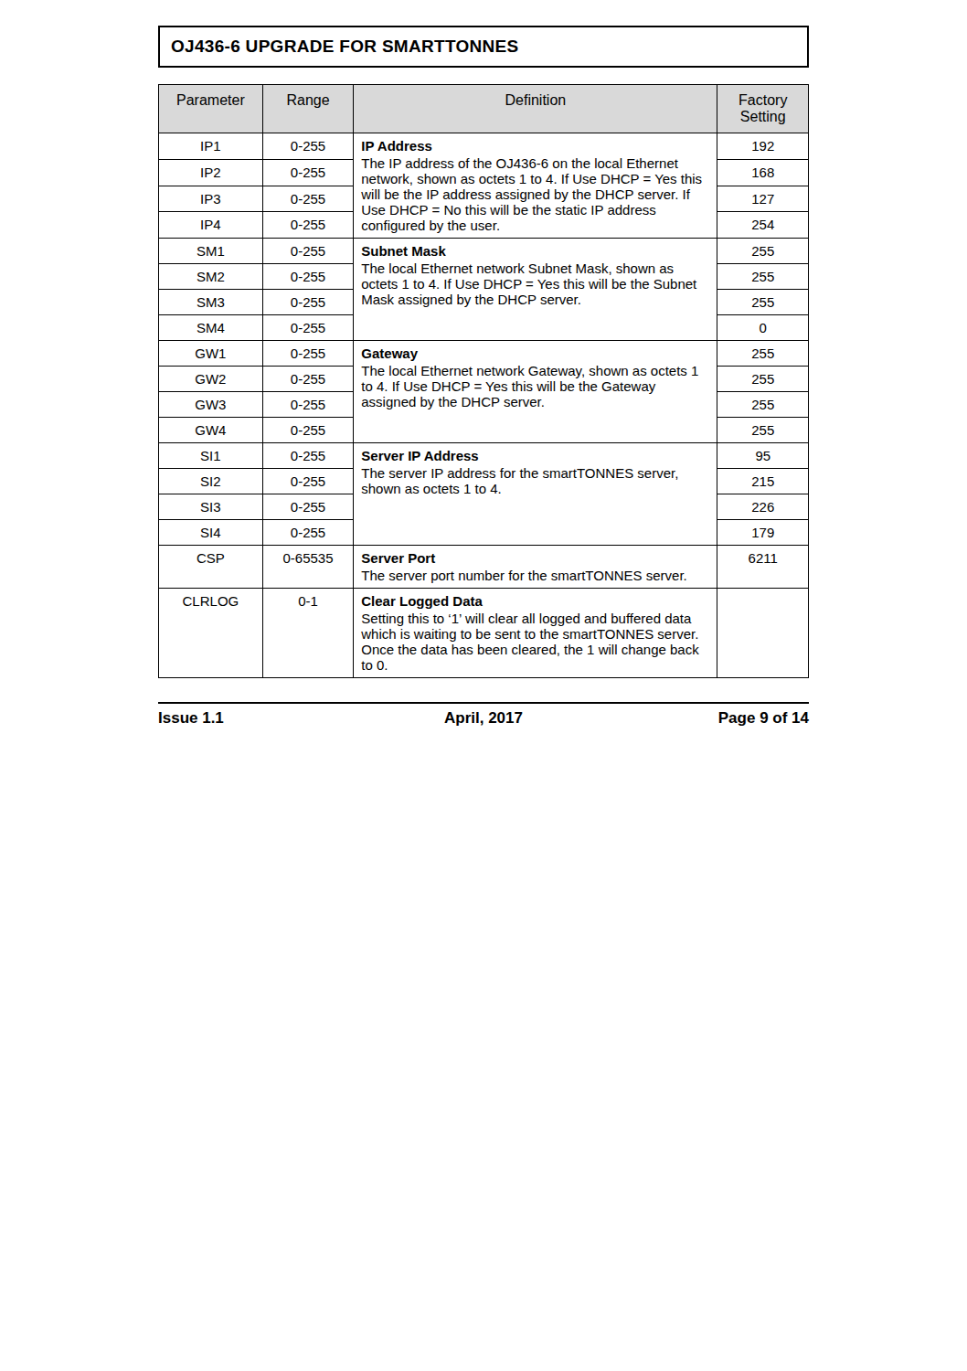OJ436-6 UPGRADE FOR SMARTTONNES
| Parameter | Range | Definition | Factory Setting |
| --- | --- | --- | --- |
| IP1 | 0-255 | IP Address The IP address of the OJ436-6 on the local Ethernet network, shown as octets 1 to 4. If Use DHCP = Yes this will be the IP address assigned by the DHCP server. If Use DHCP = No this will be the static IP address configured by the user. | 192 |
| IP2 | 0-255 | 168 |
| IP3 | 0-255 | 127 |
| IP4 | 0-255 | 254 |
| SM1 | 0-255 | Subnet Mask The local Ethernet network Subnet Mask, shown as octets 1 to 4. If Use DHCP = Yes this will be the Subnet Mask assigned by the DHCP server. | 255 |
| SM2 | 0-255 | 255 |
| SM3 | 0-255 | 255 |
| SM4 | 0-255 | 0 |
| GW1 | 0-255 | Gateway The local Ethernet network Gateway, shown as octets 1 to 4. If Use DHCP = Yes this will be the Gateway assigned by the DHCP server. | 255 |
| GW2 | 0-255 | 255 |
| GW3 | 0-255 | 255 |
| GW4 | 0-255 | 255 |
| SI1 | 0-255 | Server IP Address The server IP address for the smartTONNES server, shown as octets 1 to 4. | 95 |
| SI2 | 0-255 | 215 |
| SI3 | 0-255 | 226 |
| SI4 | 0-255 | 179 |
| CSP | 0-65535 | Server Port The server port number for the smartTONNES server. | 6211 |
| CLRLOG | 0-1 | Clear Logged Data Setting this to ‘1’ will clear all logged and buffered data which is waiting to be sent to the smartTONNES server. Once the data has been cleared, the 1 will change back to 0. | |
Issue 1.1
April, 2017
Page 9 of 14